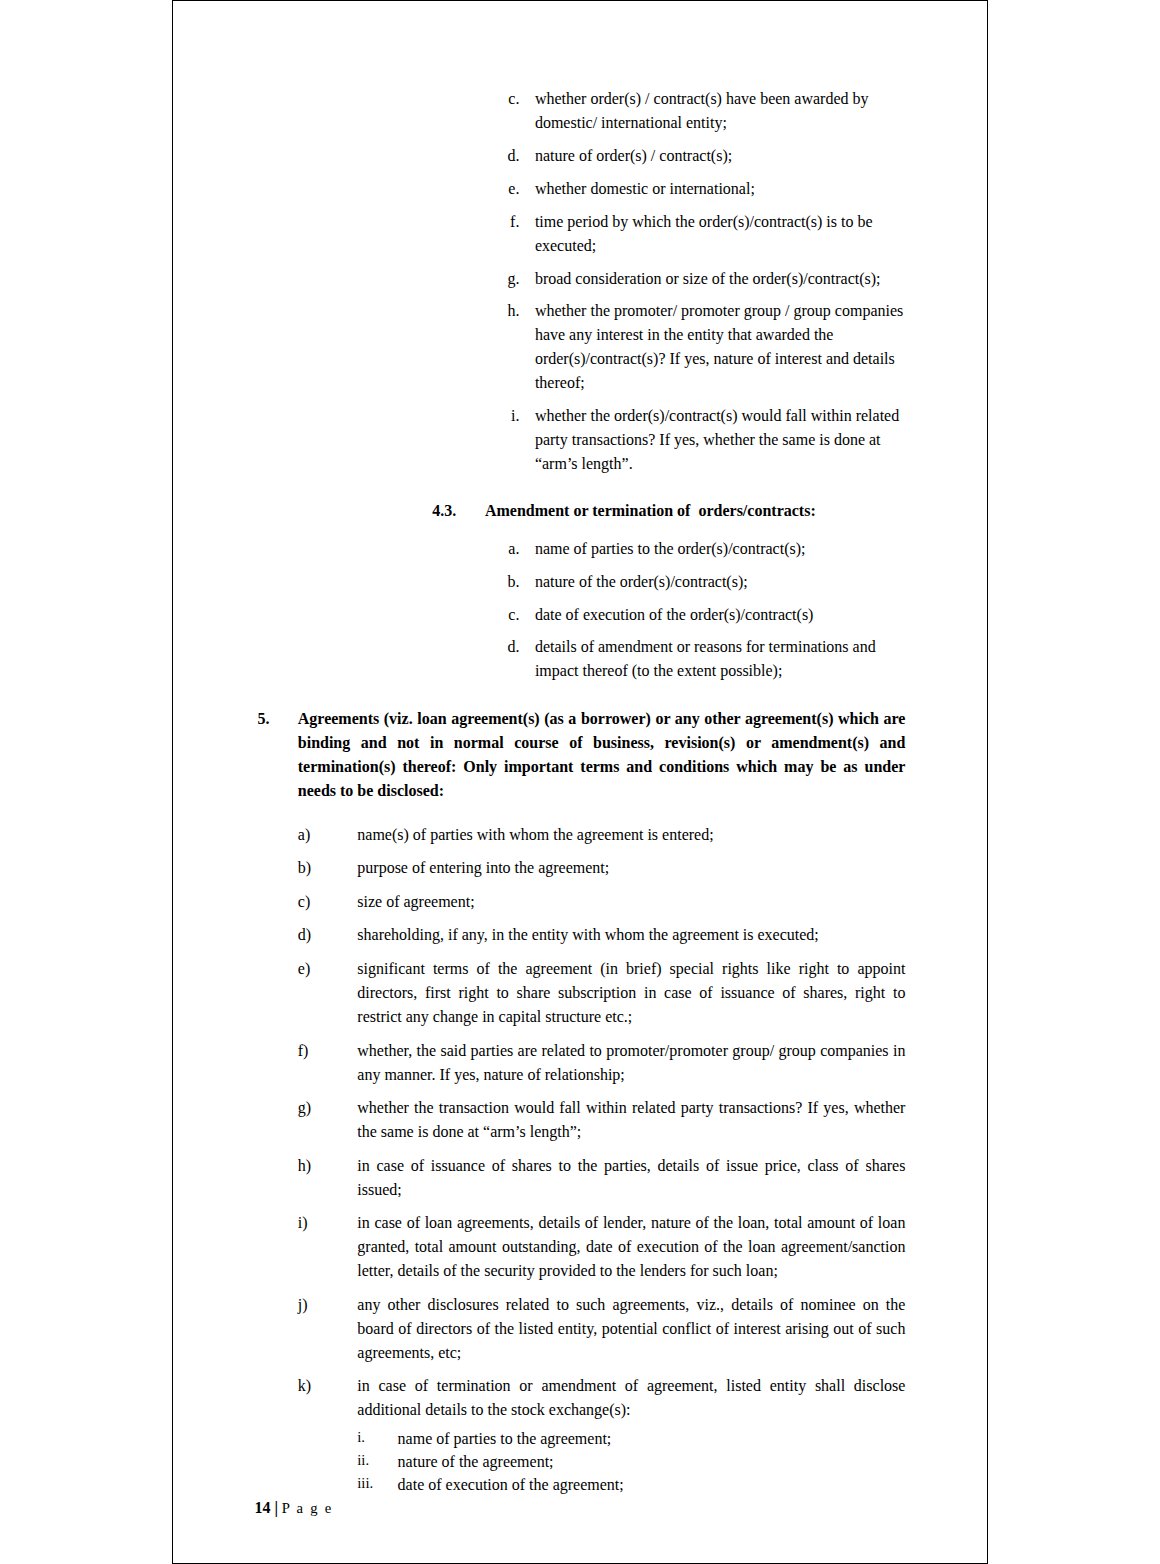whether order(s) / contract(s) have been awarded by domestic/ international entity;
nature of order(s) / contract(s);
whether domestic or international;
time period by which the order(s)/contract(s) is to be executed;
broad consideration or size of the order(s)/contract(s);
whether the promoter/ promoter group / group companies have any interest in the entity that awarded the order(s)/contract(s)? If yes, nature of interest and details thereof;
whether the order(s)/contract(s) would fall within related party transactions? If yes, whether the same is done at “arm’s length”.
4.3. Amendment or termination of orders/contracts:
name of parties to the order(s)/contract(s);
nature of the order(s)/contract(s);
date of execution of the order(s)/contract(s)
details of amendment or reasons for terminations and impact thereof (to the extent possible);
5. Agreements (viz. loan agreement(s) (as a borrower) or any other agreement(s) which are binding and not in normal course of business, revision(s) or amendment(s) and termination(s) thereof: Only important terms and conditions which may be as under needs to be disclosed:
a) name(s) of parties with whom the agreement is entered;
b) purpose of entering into the agreement;
c) size of agreement;
d) shareholding, if any, in the entity with whom the agreement is executed;
e) significant terms of the agreement (in brief) special rights like right to appoint directors, first right to share subscription in case of issuance of shares, right to restrict any change in capital structure etc.;
f) whether, the said parties are related to promoter/promoter group/ group companies in any manner. If yes, nature of relationship;
g) whether the transaction would fall within related party transactions? If yes, whether the same is done at “arm’s length”;
h) in case of issuance of shares to the parties, details of issue price, class of shares issued;
i) in case of loan agreements, details of lender, nature of the loan, total amount of loan granted, total amount outstanding, date of execution of the loan agreement/sanction letter, details of the security provided to the lenders for such loan;
j) any other disclosures related to such agreements, viz., details of nominee on the board of directors of the listed entity, potential conflict of interest arising out of such agreements, etc;
k) in case of termination or amendment of agreement, listed entity shall disclose additional details to the stock exchange(s):
i. name of parties to the agreement;
ii. nature of the agreement;
iii. date of execution of the agreement;
14 | P a g e